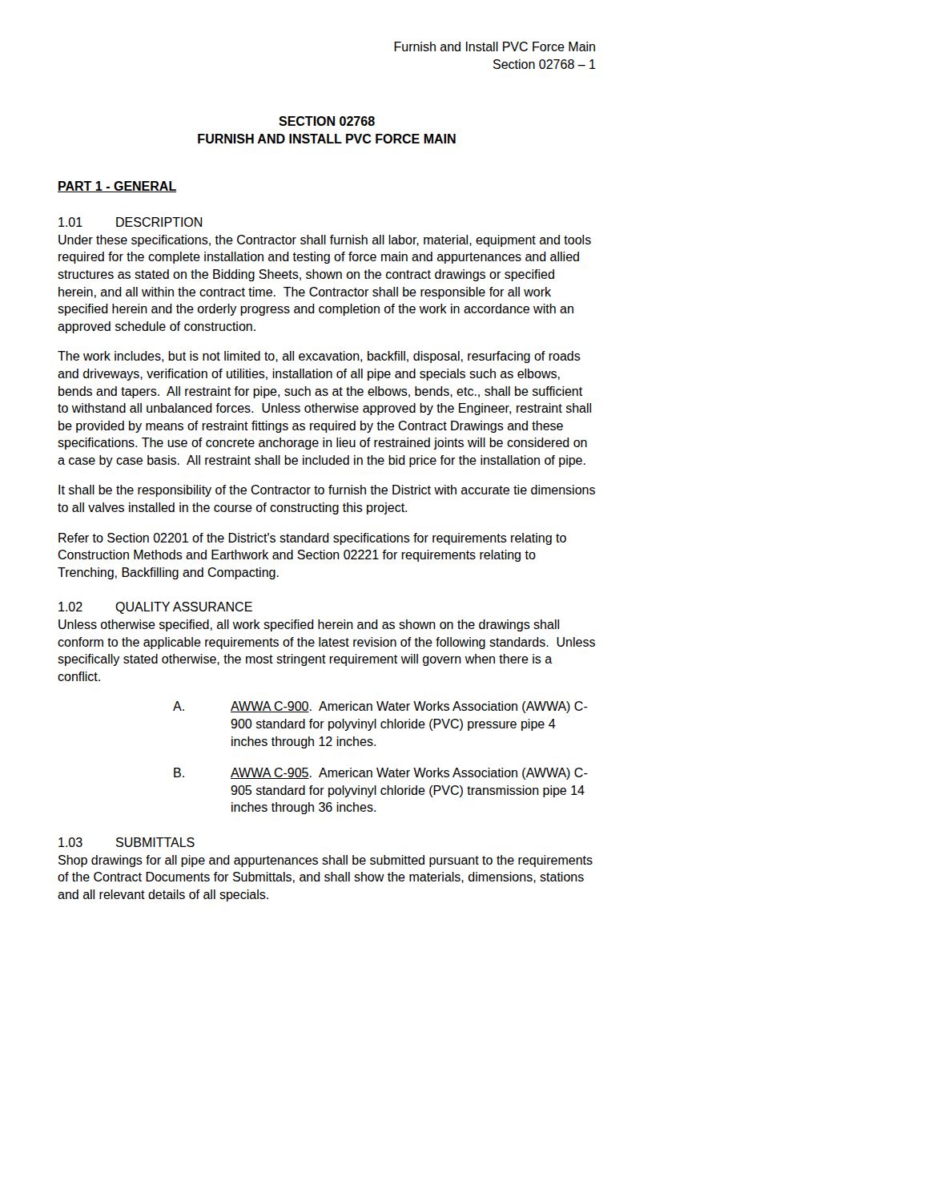Furnish and Install PVC Force Main
Section 02768 – 1
SECTION 02768
FURNISH AND INSTALL PVC FORCE MAIN
PART 1 - GENERAL
1.01 DESCRIPTION
Under these specifications, the Contractor shall furnish all labor, material, equipment and tools required for the complete installation and testing of force main and appurtenances and allied structures as stated on the Bidding Sheets, shown on the contract drawings or specified herein, and all within the contract time. The Contractor shall be responsible for all work specified herein and the orderly progress and completion of the work in accordance with an approved schedule of construction.
The work includes, but is not limited to, all excavation, backfill, disposal, resurfacing of roads and driveways, verification of utilities, installation of all pipe and specials such as elbows, bends and tapers. All restraint for pipe, such as at the elbows, bends, etc., shall be sufficient to withstand all unbalanced forces. Unless otherwise approved by the Engineer, restraint shall be provided by means of restraint fittings as required by the Contract Drawings and these specifications. The use of concrete anchorage in lieu of restrained joints will be considered on a case by case basis. All restraint shall be included in the bid price for the installation of pipe.
It shall be the responsibility of the Contractor to furnish the District with accurate tie dimensions to all valves installed in the course of constructing this project.
Refer to Section 02201 of the District's standard specifications for requirements relating to Construction Methods and Earthwork and Section 02221 for requirements relating to Trenching, Backfilling and Compacting.
1.02 QUALITY ASSURANCE
Unless otherwise specified, all work specified herein and as shown on the drawings shall conform to the applicable requirements of the latest revision of the following standards. Unless specifically stated otherwise, the most stringent requirement will govern when there is a conflict.
A. AWWA C-900. American Water Works Association (AWWA) C-900 standard for polyvinyl chloride (PVC) pressure pipe 4 inches through 12 inches.
B. AWWA C-905. American Water Works Association (AWWA) C-905 standard for polyvinyl chloride (PVC) transmission pipe 14 inches through 36 inches.
1.03 SUBMITTALS
Shop drawings for all pipe and appurtenances shall be submitted pursuant to the requirements of the Contract Documents for Submittals, and shall show the materials, dimensions, stations and all relevant details of all specials.